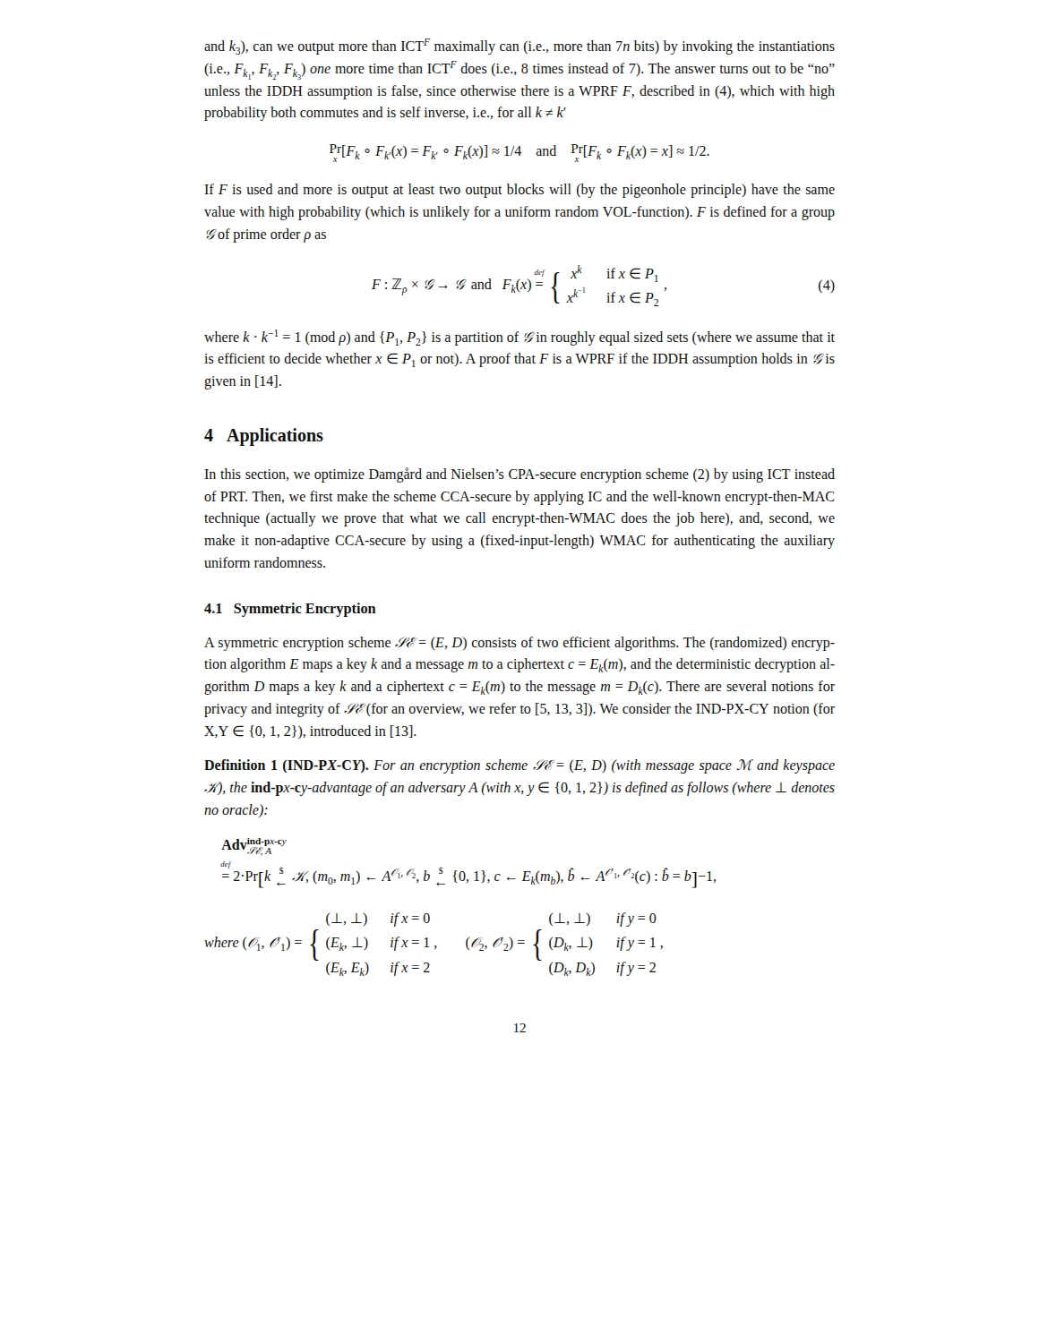and k3), can we output more than ICTF maximally can (i.e., more than 7n bits) by invoking the instantiations (i.e., Fk1, Fk2, Fk3) one more time than ICTF does (i.e., 8 times instead of 7). The answer turns out to be “no” unless the IDDH assumption is false, since otherwise there is a WPRF F, described in (4), which with high probability both commutes and is self inverse, i.e., for all k ≠ k′
Pr x [Fk ∘ Fk′(x) = Fk′ ∘ Fk(x)] ≈ 1/4 and Pr x [Fk ∘ Fk(x) = x] ≈ 1/2.
If F is used and more is output at least two output blocks will (by the pigeonhole principle) have the same value with high probability (which is unlikely for a uniform random VOL-function). F is defined for a group 𝒢 of prime order ρ as
F : ℤρ × 𝒢 → 𝒢 and Fk(x) def= {
| x k | if x ∈ P 1 |
| x k −1 | if x ∈ P 2 |
, (4)
where k · k−1 = 1 (mod ρ) and {P1, P2} is a partition of 𝒢 in roughly equal sized sets (where we assume that it is efficient to decide whether x ∈ P1 or not). A proof that F is a WPRF if the IDDH assumption holds in 𝒢 is given in [14].
4 Applications
In this section, we optimize Damgård and Nielsen’s CPA-secure encryption scheme (2) by using ICT instead of PRT. Then, we first make the scheme CCA-secure by applying IC and the well-known encrypt-then-MAC technique (actually we prove that what we call encrypt-then-WMAC does the job here), and, second, we make it non-adaptive CCA-secure by using a (fixed-input-length) WMAC for authenticating the auxiliary uniform randomness.
4.1 Symmetric Encryption
A symmetric encryption scheme 𝒮ℰ = (E, D) consists of two efficient algorithms. The (randomized) encryption algorithm E maps a key k and a message m to a ciphertext c = Ek(m), and the deterministic decryption algorithm D maps a key k and a ciphertext c = Ek(m) to the message m = Dk(c). There are several notions for privacy and integrity of 𝒮ℰ (for an overview, we refer to [5, 13, 3]). We consider the IND-PX-CY notion (for X,Y ∈ {0, 1, 2}), introduced in [13].
Definition 1 (IND-PX-CY). For an encryption scheme 𝒮ℰ = (E, D) (with message space ℳ and keyspace 𝒦), the ind-p x-c y-advantage of an adversary A (with x, y ∈ {0, 1, 2}) is defined as follows (where ⊥ denotes no oracle):
Adv ind-p x-c y 𝒮ℰ, A
def= 2·Pr[k $ ← 𝒦, (m0, m1) ← A𝒪1, 𝒪2, b $ ← {0, 1}, c ← Ek(mb), b̂ ← A𝒪′1, 𝒪′2(c) : b̂ = b]−1,
where (𝒪1, 𝒪′1) = {
| (⊥, ⊥) | if x = 0 |
| ( E k , ⊥) | if x = 1 , |
| ( E k , E k ) | if x = 2 |
(𝒪2, 𝒪′2) = {
| (⊥, ⊥) | if y = 0 |
| ( D k , ⊥) | if y = 1 , |
| ( D k , D k ) | if y = 2 |
12